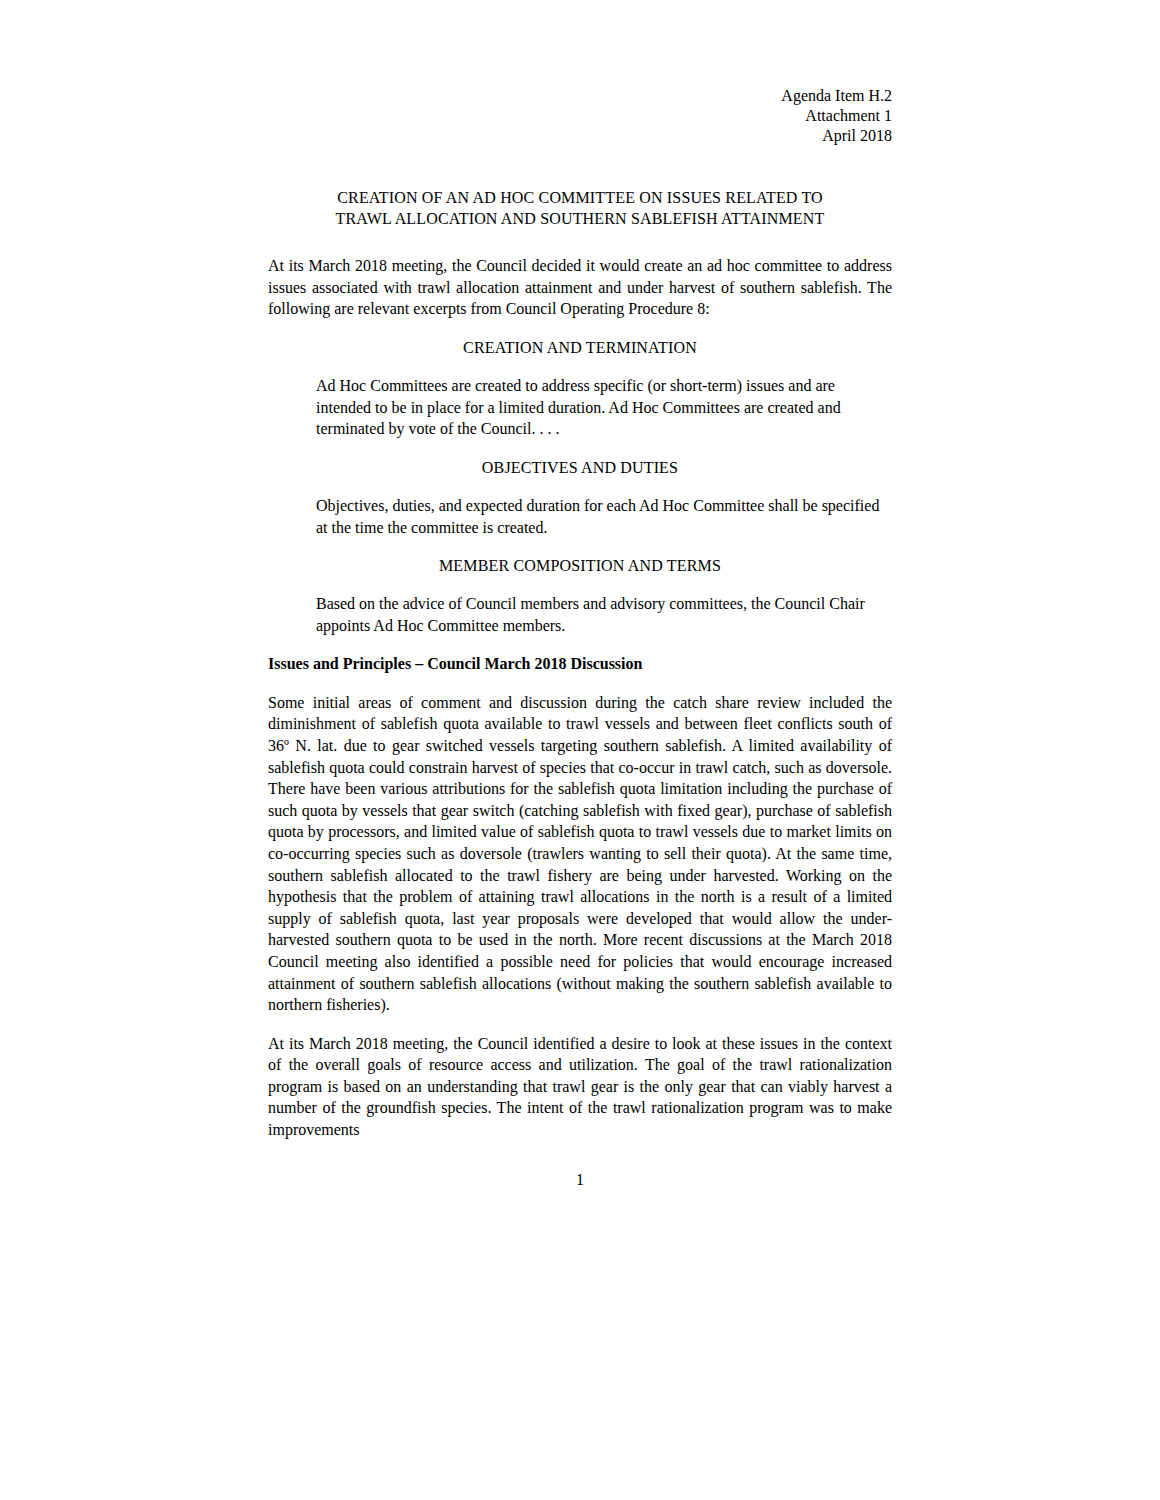Agenda Item H.2
Attachment 1
April 2018
CREATION OF AN AD HOC COMMITTEE ON ISSUES RELATED TO
TRAWL ALLOCATION AND SOUTHERN SABLEFISH ATTAINMENT
At its March 2018 meeting, the Council decided it would create an ad hoc committee to address issues associated with trawl allocation attainment and under harvest of southern sablefish. The following are relevant excerpts from Council Operating Procedure 8:
CREATION AND TERMINATION
Ad Hoc Committees are created to address specific (or short-term) issues and are intended to be in place for a limited duration. Ad Hoc Committees are created and terminated by vote of the Council. . . .
OBJECTIVES AND DUTIES
Objectives, duties, and expected duration for each Ad Hoc Committee shall be specified at the time the committee is created.
MEMBER COMPOSITION AND TERMS
Based on the advice of Council members and advisory committees, the Council Chair appoints Ad Hoc Committee members.
Issues and Principles – Council March 2018 Discussion
Some initial areas of comment and discussion during the catch share review included the diminishment of sablefish quota available to trawl vessels and between fleet conflicts south of 36º N. lat. due to gear switched vessels targeting southern sablefish. A limited availability of sablefish quota could constrain harvest of species that co-occur in trawl catch, such as doversole. There have been various attributions for the sablefish quota limitation including the purchase of such quota by vessels that gear switch (catching sablefish with fixed gear), purchase of sablefish quota by processors, and limited value of sablefish quota to trawl vessels due to market limits on co-occurring species such as doversole (trawlers wanting to sell their quota). At the same time, southern sablefish allocated to the trawl fishery are being under harvested. Working on the hypothesis that the problem of attaining trawl allocations in the north is a result of a limited supply of sablefish quota, last year proposals were developed that would allow the under-harvested southern quota to be used in the north. More recent discussions at the March 2018 Council meeting also identified a possible need for policies that would encourage increased attainment of southern sablefish allocations (without making the southern sablefish available to northern fisheries).
At its March 2018 meeting, the Council identified a desire to look at these issues in the context of the overall goals of resource access and utilization. The goal of the trawl rationalization program is based on an understanding that trawl gear is the only gear that can viably harvest a number of the groundfish species. The intent of the trawl rationalization program was to make improvements
1